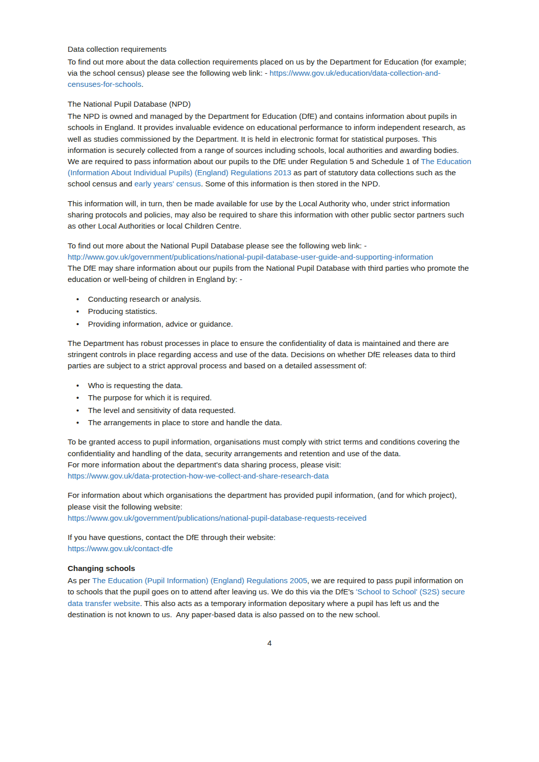Data collection requirements
To find out more about the data collection requirements placed on us by the Department for Education (for example; via the school census) please see the following web link: - https://www.gov.uk/education/data-collection-and-censuses-for-schools.
The National Pupil Database (NPD)
The NPD is owned and managed by the Department for Education (DfE) and contains information about pupils in schools in England. It provides invaluable evidence on educational performance to inform independent research, as well as studies commissioned by the Department. It is held in electronic format for statistical purposes. This information is securely collected from a range of sources including schools, local authorities and awarding bodies. We are required to pass information about our pupils to the DfE under Regulation 5 and Schedule 1 of The Education (Information About Individual Pupils) (England) Regulations 2013 as part of statutory data collections such as the school census and early years' census. Some of this information is then stored in the NPD.
This information will, in turn, then be made available for use by the Local Authority who, under strict information sharing protocols and policies, may also be required to share this information with other public sector partners such as other Local Authorities or local Children Centre.
To find out more about the National Pupil Database please see the following web link: -
http://www.gov.uk/government/publications/national-pupil-database-user-guide-and-supporting-information
The DfE may share information about our pupils from the National Pupil Database with third parties who promote the education or well-being of children in England by: -
Conducting research or analysis.
Producing statistics.
Providing information, advice or guidance.
The Department has robust processes in place to ensure the confidentiality of data is maintained and there are stringent controls in place regarding access and use of the data. Decisions on whether DfE releases data to third parties are subject to a strict approval process and based on a detailed assessment of:
Who is requesting the data.
The purpose for which it is required.
The level and sensitivity of data requested.
The arrangements in place to store and handle the data.
To be granted access to pupil information, organisations must comply with strict terms and conditions covering the confidentiality and handling of the data, security arrangements and retention and use of the data.
For more information about the department's data sharing process, please visit:
https://www.gov.uk/data-protection-how-we-collect-and-share-research-data
For information about which organisations the department has provided pupil information, (and for which project), please visit the following website:
https://www.gov.uk/government/publications/national-pupil-database-requests-received
If you have questions, contact the DfE through their website:
https://www.gov.uk/contact-dfe
Changing schools
As per The Education (Pupil Information) (England) Regulations 2005, we are required to pass pupil information on to schools that the pupil goes on to attend after leaving us. We do this via the DfE's 'School to School' (S2S) secure data transfer website. This also acts as a temporary information depositary where a pupil has left us and the destination is not known to us. Any paper-based data is also passed on to the new school.
4